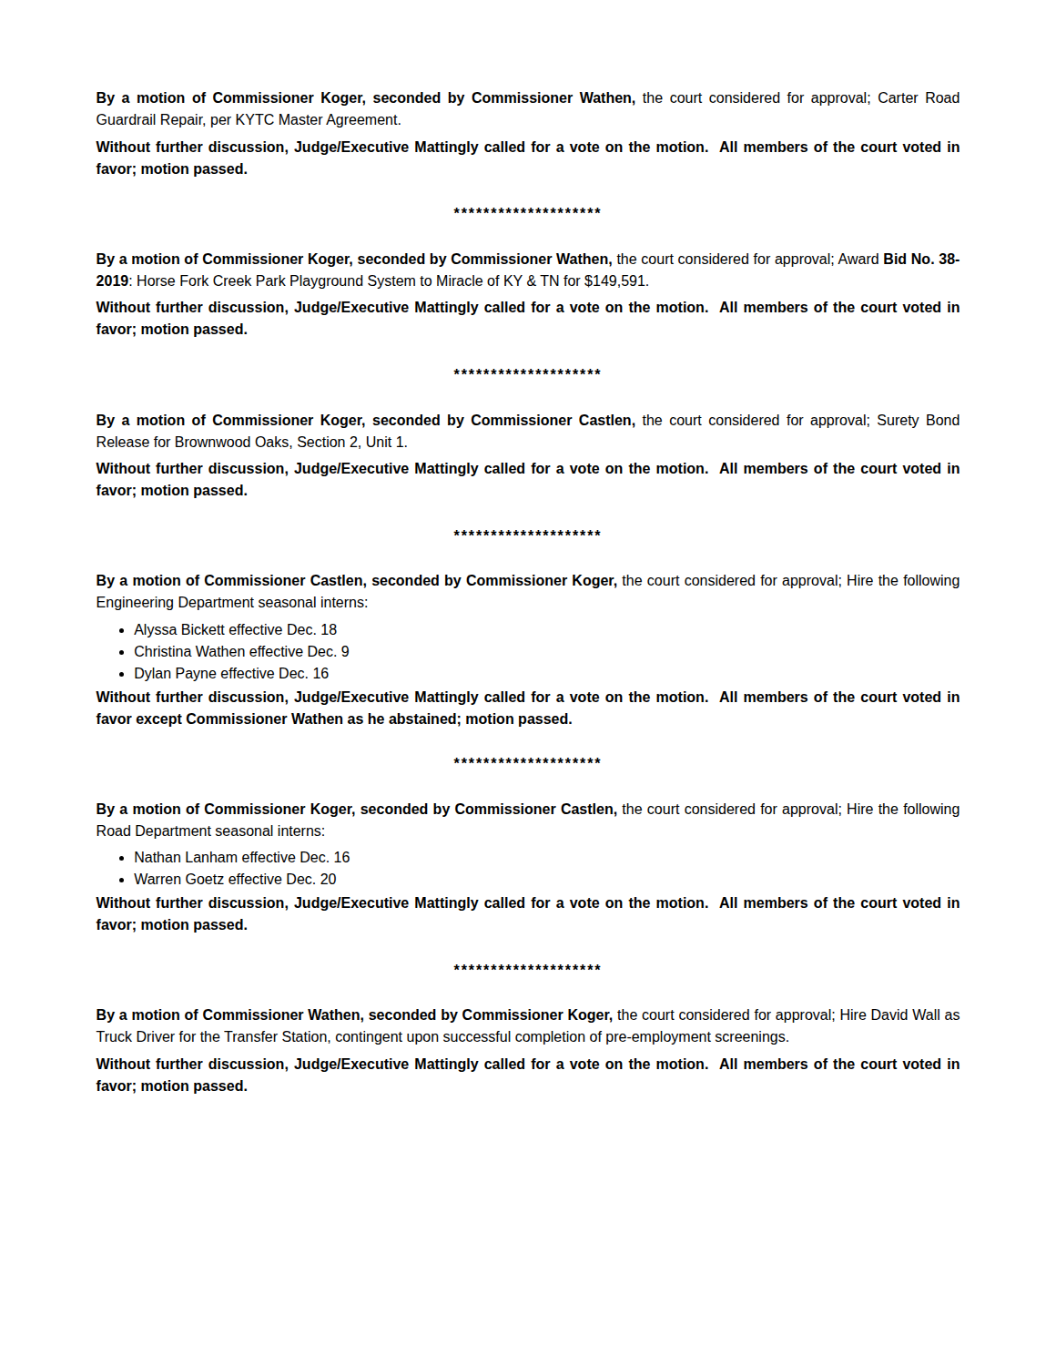By a motion of Commissioner Koger, seconded by Commissioner Wathen, the court considered for approval; Carter Road Guardrail Repair, per KYTC Master Agreement.
Without further discussion, Judge/Executive Mattingly called for a vote on the motion. All members of the court voted in favor; motion passed.
********************
By a motion of Commissioner Koger, seconded by Commissioner Wathen, the court considered for approval; Award Bid No. 38-2019: Horse Fork Creek Park Playground System to Miracle of KY & TN for $149,591.
Without further discussion, Judge/Executive Mattingly called for a vote on the motion. All members of the court voted in favor; motion passed.
********************
By a motion of Commissioner Koger, seconded by Commissioner Castlen, the court considered for approval; Surety Bond Release for Brownwood Oaks, Section 2, Unit 1.
Without further discussion, Judge/Executive Mattingly called for a vote on the motion. All members of the court voted in favor; motion passed.
********************
By a motion of Commissioner Castlen, seconded by Commissioner Koger, the court considered for approval; Hire the following Engineering Department seasonal interns:
Alyssa Bickett effective Dec. 18
Christina Wathen effective Dec. 9
Dylan Payne effective Dec. 16
Without further discussion, Judge/Executive Mattingly called for a vote on the motion. All members of the court voted in favor except Commissioner Wathen as he abstained; motion passed.
********************
By a motion of Commissioner Koger, seconded by Commissioner Castlen, the court considered for approval; Hire the following Road Department seasonal interns:
Nathan Lanham effective Dec. 16
Warren Goetz effective Dec. 20
Without further discussion, Judge/Executive Mattingly called for a vote on the motion. All members of the court voted in favor; motion passed.
********************
By a motion of Commissioner Wathen, seconded by Commissioner Koger, the court considered for approval; Hire David Wall as Truck Driver for the Transfer Station, contingent upon successful completion of pre-employment screenings.
Without further discussion, Judge/Executive Mattingly called for a vote on the motion. All members of the court voted in favor; motion passed.